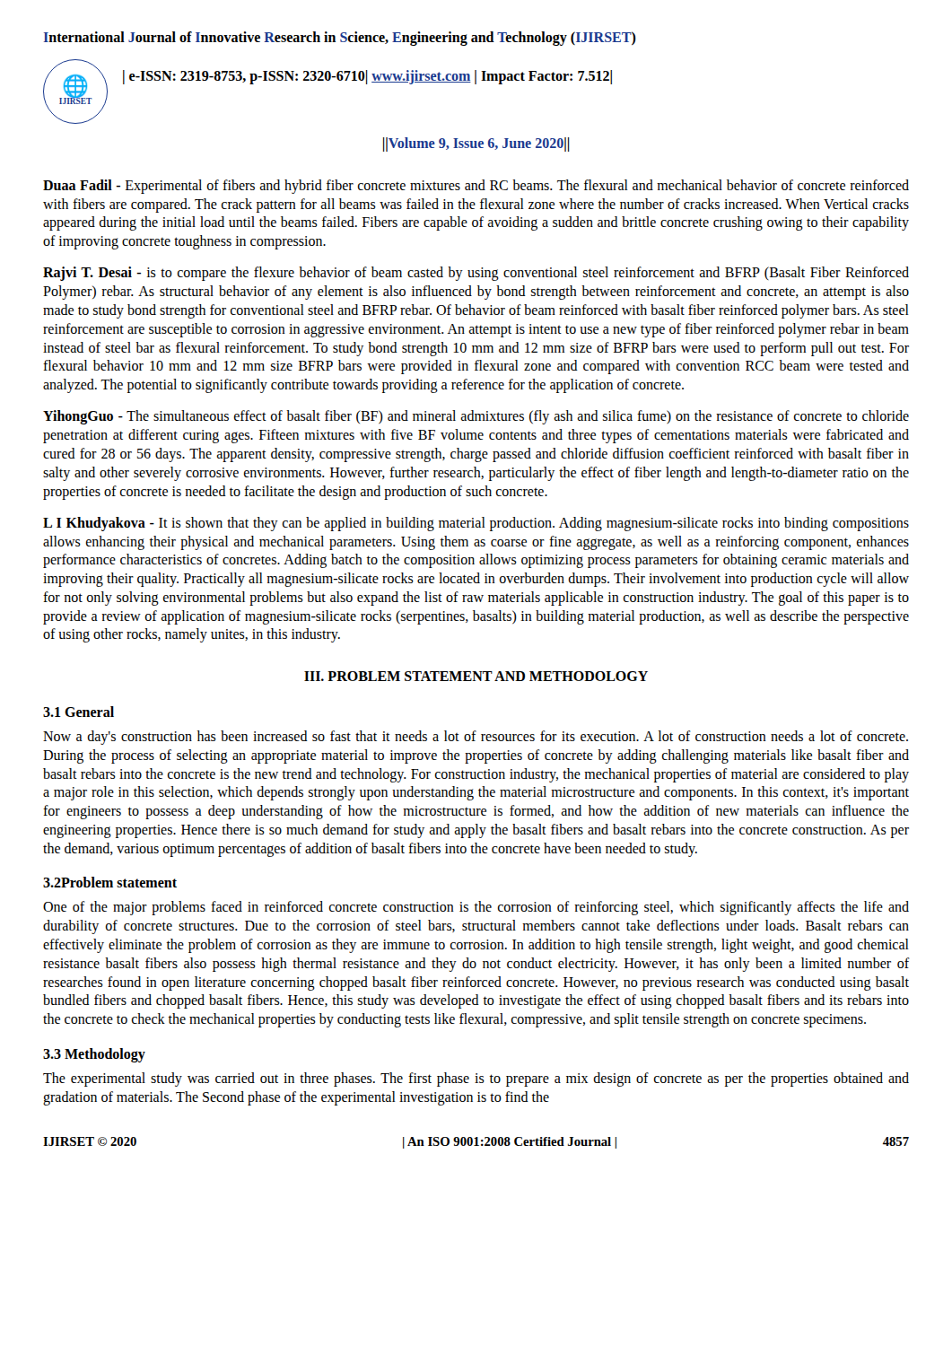International Journal of Innovative Research in Science, Engineering and Technology (IJIRSET)
🌐 IJIRSET
| e-ISSN: 2319-8753, p-ISSN: 2320-6710| www.ijirset.com | Impact Factor: 7.512|
||Volume 9, Issue 6, June 2020||
Duaa Fadil - Experimental of fibers and hybrid fiber concrete mixtures and RC beams. The flexural and mechanical behavior of concrete reinforced with fibers are compared. The crack pattern for all beams was failed in the flexural zone where the number of cracks increased. When Vertical cracks appeared during the initial load until the beams failed. Fibers are capable of avoiding a sudden and brittle concrete crushing owing to their capability of improving concrete toughness in compression.
Rajvi T. Desai - is to compare the flexure behavior of beam casted by using conventional steel reinforcement and BFRP (Basalt Fiber Reinforced Polymer) rebar. As structural behavior of any element is also influenced by bond strength between reinforcement and concrete, an attempt is also made to study bond strength for conventional steel and BFRP rebar. Of behavior of beam reinforced with basalt fiber reinforced polymer bars. As steel reinforcement are susceptible to corrosion in aggressive environment. An attempt is intent to use a new type of fiber reinforced polymer rebar in beam instead of steel bar as flexural reinforcement. To study bond strength 10 mm and 12 mm size of BFRP bars were used to perform pull out test. For flexural behavior 10 mm and 12 mm size BFRP bars were provided in flexural zone and compared with convention RCC beam were tested and analyzed. The potential to significantly contribute towards providing a reference for the application of concrete.
YihongGuo - The simultaneous effect of basalt fiber (BF) and mineral admixtures (fly ash and silica fume) on the resistance of concrete to chloride penetration at different curing ages. Fifteen mixtures with five BF volume contents and three types of cementations materials were fabricated and cured for 28 or 56 days. The apparent density, compressive strength, charge passed and chloride diffusion coefficient reinforced with basalt fiber in salty and other severely corrosive environments. However, further research, particularly the effect of fiber length and length-to-diameter ratio on the properties of concrete is needed to facilitate the design and production of such concrete.
L I Khudyakova - It is shown that they can be applied in building material production. Adding magnesium-silicate rocks into binding compositions allows enhancing their physical and mechanical parameters. Using them as coarse or fine aggregate, as well as a reinforcing component, enhances performance characteristics of concretes. Adding batch to the composition allows optimizing process parameters for obtaining ceramic materials and improving their quality. Practically all magnesium-silicate rocks are located in overburden dumps. Their involvement into production cycle will allow for not only solving environmental problems but also expand the list of raw materials applicable in construction industry. The goal of this paper is to provide a review of application of magnesium-silicate rocks (serpentines, basalts) in building material production, as well as describe the perspective of using other rocks, namely unites, in this industry.
III. PROBLEM STATEMENT AND METHODOLOGY
3.1 General
Now a day's construction has been increased so fast that it needs a lot of resources for its execution. A lot of construction needs a lot of concrete. During the process of selecting an appropriate material to improve the properties of concrete by adding challenging materials like basalt fiber and basalt rebars into the concrete is the new trend and technology. For construction industry, the mechanical properties of material are considered to play a major role in this selection, which depends strongly upon understanding the material microstructure and components. In this context, it's important for engineers to possess a deep understanding of how the microstructure is formed, and how the addition of new materials can influence the engineering properties. Hence there is so much demand for study and apply the basalt fibers and basalt rebars into the concrete construction. As per the demand, various optimum percentages of addition of basalt fibers into the concrete have been needed to study.
3.2Problem statement
One of the major problems faced in reinforced concrete construction is the corrosion of reinforcing steel, which significantly affects the life and durability of concrete structures. Due to the corrosion of steel bars, structural members cannot take deflections under loads. Basalt rebars can effectively eliminate the problem of corrosion as they are immune to corrosion. In addition to high tensile strength, light weight, and good chemical resistance basalt fibers also possess high thermal resistance and they do not conduct electricity. However, it has only been a limited number of researches found in open literature concerning chopped basalt fiber reinforced concrete. However, no previous research was conducted using basalt bundled fibers and chopped basalt fibers. Hence, this study was developed to investigate the effect of using chopped basalt fibers and its rebars into the concrete to check the mechanical properties by conducting tests like flexural, compressive, and split tensile strength on concrete specimens.
3.3 Methodology
The experimental study was carried out in three phases. The first phase is to prepare a mix design of concrete as per the properties obtained and gradation of materials. The Second phase of the experimental investigation is to find the
IJIRSET © 2020 | An ISO 9001:2008 Certified Journal | 4857